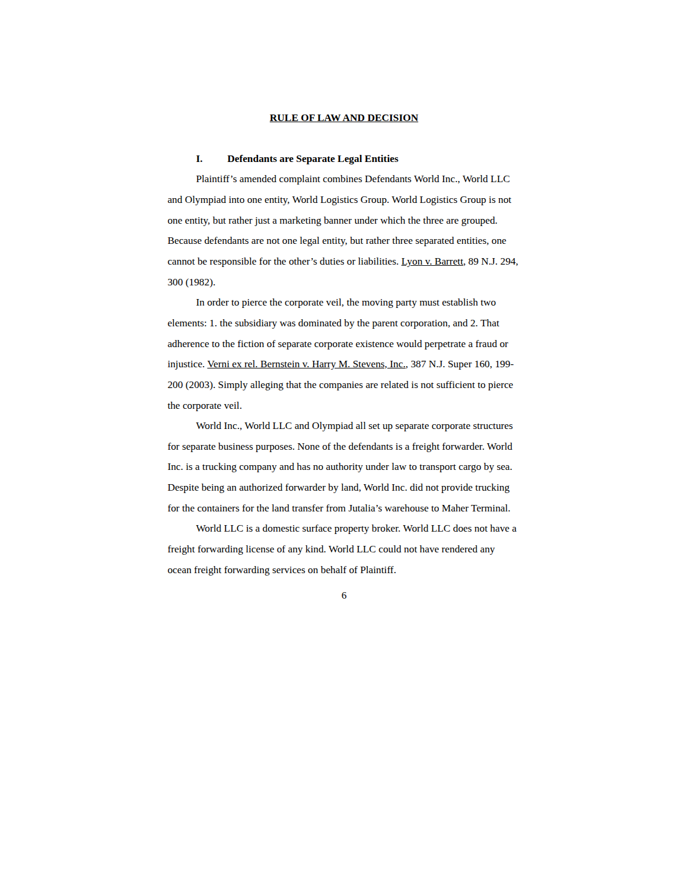RULE OF LAW AND DECISION
I. Defendants are Separate Legal Entities
Plaintiff’s amended complaint combines Defendants World Inc., World LLC and Olympiad into one entity, World Logistics Group. World Logistics Group is not one entity, but rather just a marketing banner under which the three are grouped. Because defendants are not one legal entity, but rather three separated entities, one cannot be responsible for the other’s duties or liabilities. Lyon v. Barrett, 89 N.J. 294, 300 (1982).
In order to pierce the corporate veil, the moving party must establish two elements: 1. the subsidiary was dominated by the parent corporation, and 2. That adherence to the fiction of separate corporate existence would perpetrate a fraud or injustice. Verni ex rel. Bernstein v. Harry M. Stevens, Inc., 387 N.J. Super 160, 199-200 (2003). Simply alleging that the companies are related is not sufficient to pierce the corporate veil.
World Inc., World LLC and Olympiad all set up separate corporate structures for separate business purposes. None of the defendants is a freight forwarder. World Inc. is a trucking company and has no authority under law to transport cargo by sea. Despite being an authorized forwarder by land, World Inc. did not provide trucking for the containers for the land transfer from Jutalia’s warehouse to Maher Terminal.
World LLC is a domestic surface property broker. World LLC does not have a freight forwarding license of any kind. World LLC could not have rendered any ocean freight forwarding services on behalf of Plaintiff.
6